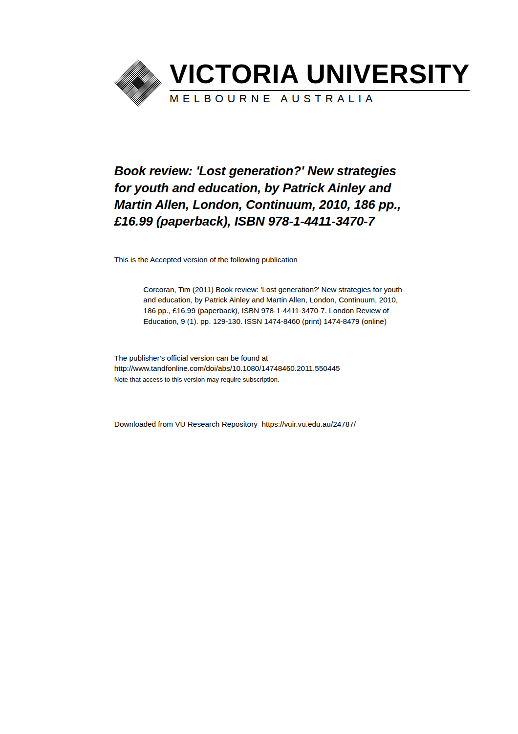VICTORIA UNIVERSITY
MELBOURNE AUSTRALIA
Book review: 'Lost generation?' New strategies for youth and education, by Patrick Ainley and Martin Allen, London, Continuum, 2010, 186 pp., £16.99 (paperback), ISBN 978-1-4411-3470-7
This is the Accepted version of the following publication
Corcoran, Tim (2011) Book review: 'Lost generation?' New strategies for youth and education, by Patrick Ainley and Martin Allen, London, Continuum, 2010, 186 pp., £16.99 (paperback), ISBN 978-1-4411-3470-7. London Review of Education, 9 (1). pp. 129-130. ISSN 1474-8460 (print) 1474-8479 (online)
The publisher's official version can be found at
http://www.tandfonline.com/doi/abs/10.1080/14748460.2011.550445
Note that access to this version may require subscription.
Downloaded from VU Research Repository https://vuir.vu.edu.au/24787/